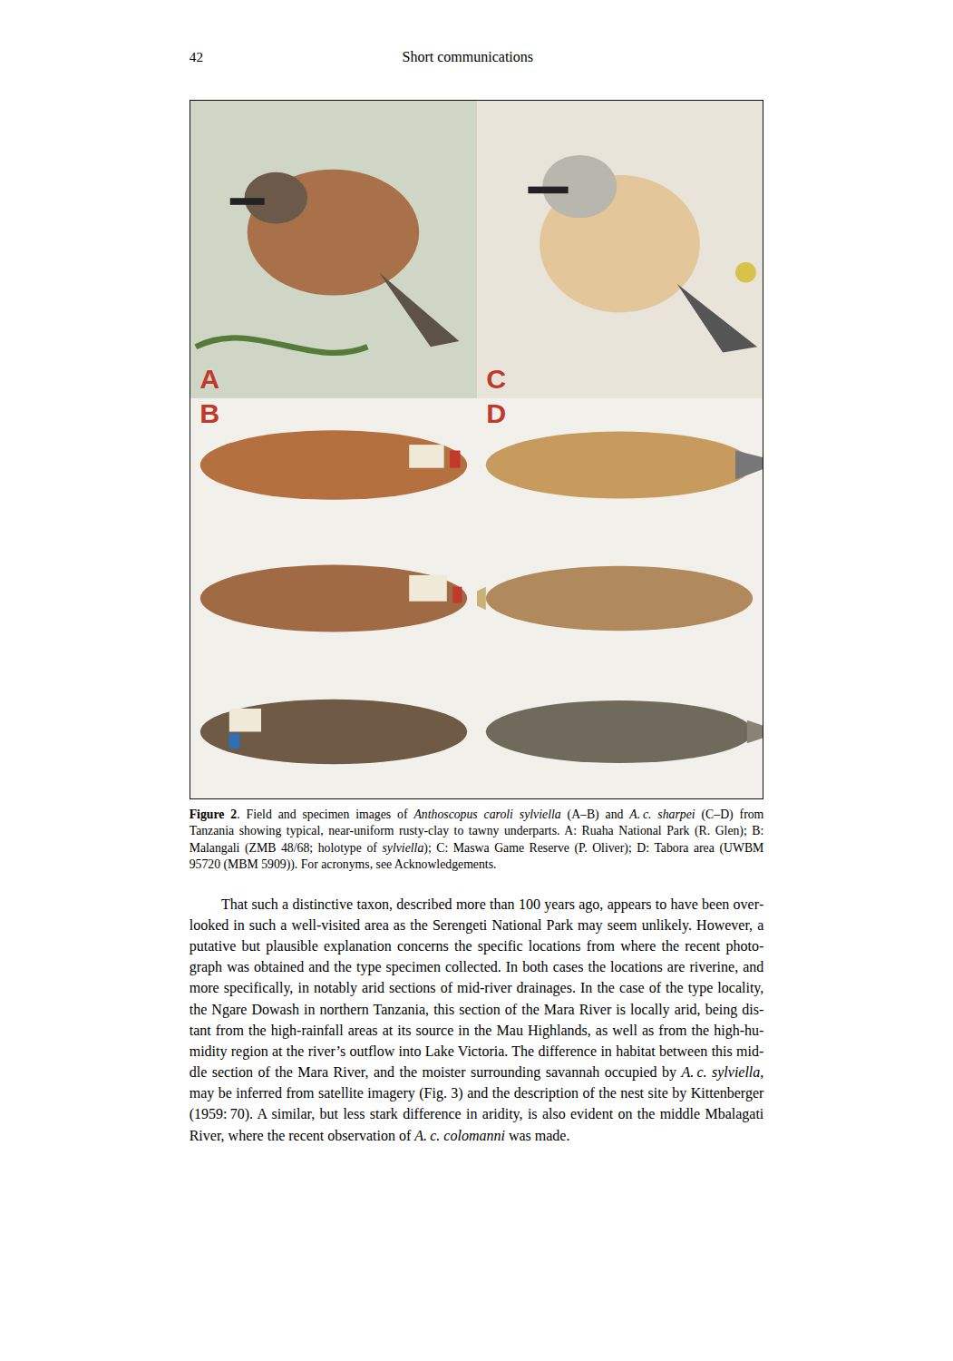42 Short communications
A
C
B
D
Figure 2. Field and specimen images of Anthoscopus caroli sylviella (A–B) and A. c. sharpei (C–D) from Tanzania showing typical, near-uniform rusty-clay to tawny underparts. A: Ruaha National Park (R. Glen); B: Malangali (ZMB 48/68; holotype of sylviella); C: Maswa Game Reserve (P. Oliver); D: Tabora area (UWBM 95720 (MBM 5909)). For acronyms, see Acknowledgements.
That such a distinctive taxon, described more than 100 years ago, appears to have been overlooked in such a well-visited area as the Serengeti National Park may seem unlikely. However, a putative but plausible explanation concerns the specific locations from where the recent photograph was obtained and the type specimen collected. In both cases the locations are riverine, and more specifically, in notably arid sections of mid-river drainages. In the case of the type locality, the Ngare Dowash in northern Tanzania, this section of the Mara River is locally arid, being distant from the high-rainfall areas at its source in the Mau Highlands, as well as from the high-humidity region at the river’s outflow into Lake Victoria. The difference in habitat between this middle section of the Mara River, and the moister surrounding savannah occupied by A. c. sylviella, may be inferred from satellite imagery (Fig. 3) and the description of the nest site by Kittenberger (1959: 70). A similar, but less stark difference in aridity, is also evident on the middle Mbalagati River, where the recent observation of A. c. colomanni was made.